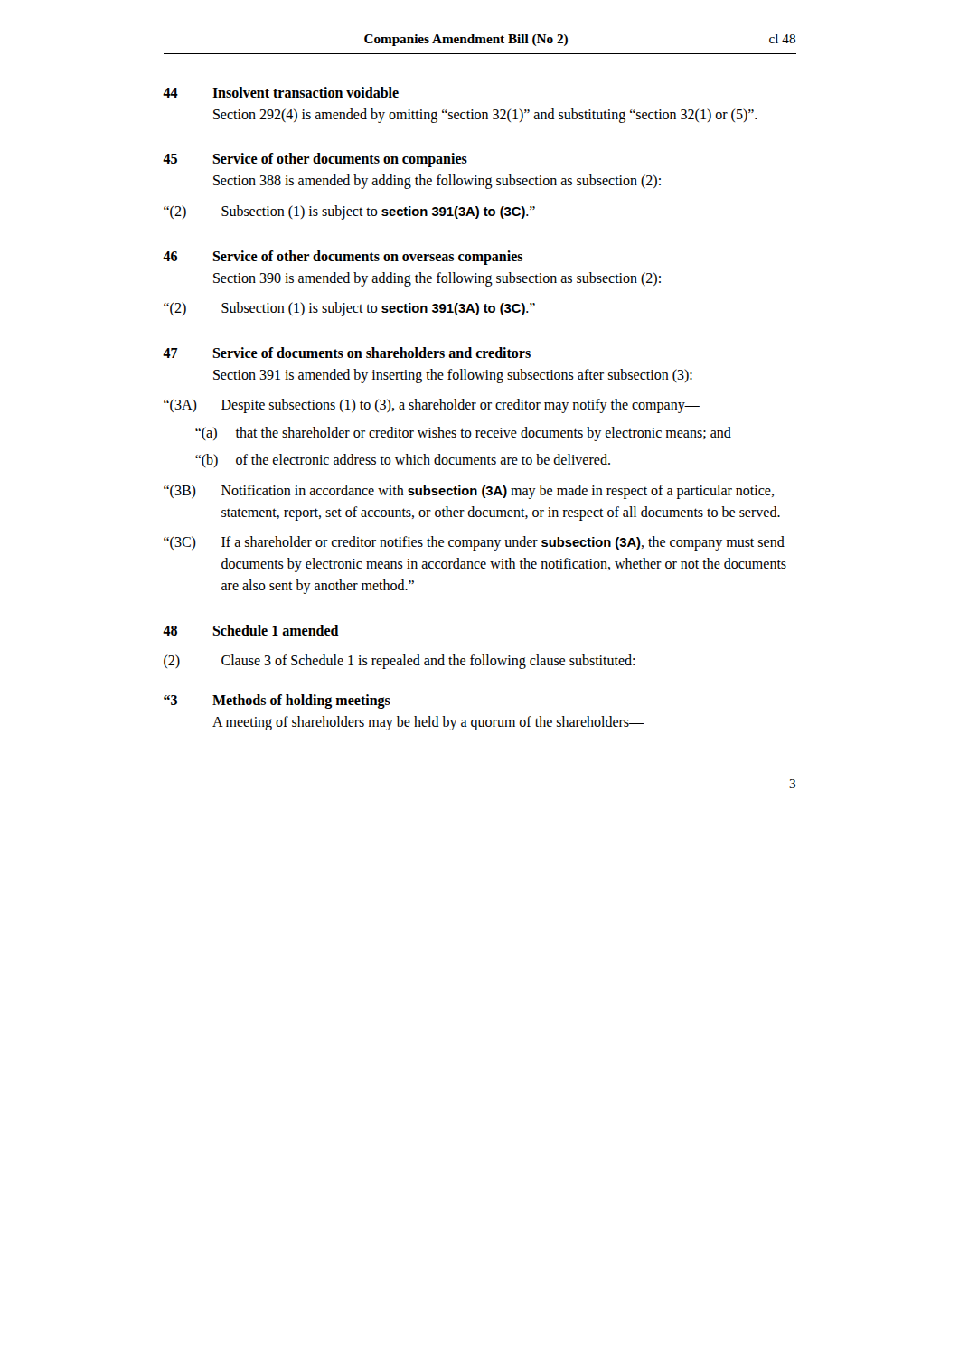Companies Amendment Bill (No 2) cl 48
44 Insolvent transaction voidable
Section 292(4) is amended by omitting “section 32(1)” and substituting “section 32(1) or (5)”.
45 Service of other documents on companies
Section 388 is amended by adding the following subsection as subsection (2):
“(2) Subsection (1) is subject to section 391(3A) to (3C).”
46 Service of other documents on overseas companies
Section 390 is amended by adding the following subsection as subsection (2):
“(2) Subsection (1) is subject to section 391(3A) to (3C).”
47 Service of documents on shareholders and creditors
Section 391 is amended by inserting the following subsections after subsection (3):
“(3A) Despite subsections (1) to (3), a shareholder or creditor may notify the company—
“(a) that the shareholder or creditor wishes to receive documents by electronic means; and
“(b) of the electronic address to which documents are to be delivered.
“(3B) Notification in accordance with subsection (3A) may be made in respect of a particular notice, statement, report, set of accounts, or other document, or in respect of all documents to be served.
“(3C) If a shareholder or creditor notifies the company under subsection (3A), the company must send documents by electronic means in accordance with the notification, whether or not the documents are also sent by another method.”
48 Schedule 1 amended
(2) Clause 3 of Schedule 1 is repealed and the following clause substituted:
“3 Methods of holding meetings
A meeting of shareholders may be held by a quorum of the shareholders—
3